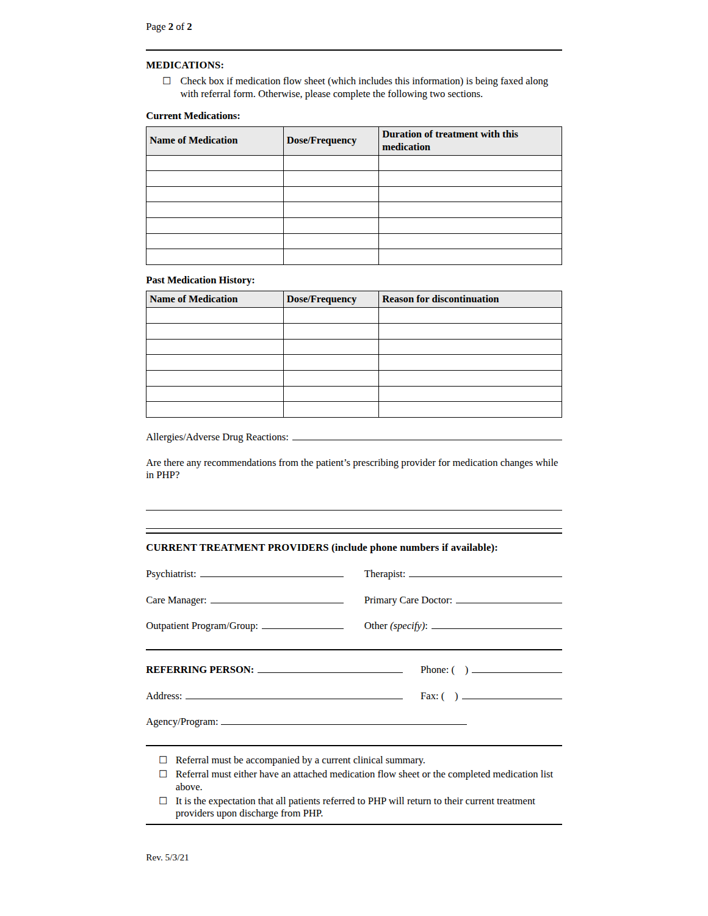Page 2 of 2
MEDICATIONS:
☐
Check box if medication flow sheet (which includes this information) is being faxed along with referral form. Otherwise, please complete the following two sections.
Current Medications:
| Name of Medication | Dose/Frequency | Duration of treatment with this medication |
| --- | --- | --- |
Past Medication History:
| Name of Medication | Dose/Frequency | Reason for discontinuation |
| --- | --- | --- |
Allergies/Adverse Drug Reactions:
Are there any recommendations from the patient’s prescribing provider for medication changes while in PHP?
CURRENT TREATMENT PROVIDERS (include phone numbers if available):
Psychiatrist:
Therapist:
Care Manager:
Primary Care Doctor:
Outpatient Program/Group:
Other (specify):
REFERRING PERSON:
Phone: ( )
Address:
Fax: ( )
Agency/Program:
☐
Referral must be accompanied by a current clinical summary.
☐
Referral must either have an attached medication flow sheet or the completed medication list above.
☐
It is the expectation that all patients referred to PHP will return to their current treatment providers upon discharge from PHP.
Rev. 5/3/21